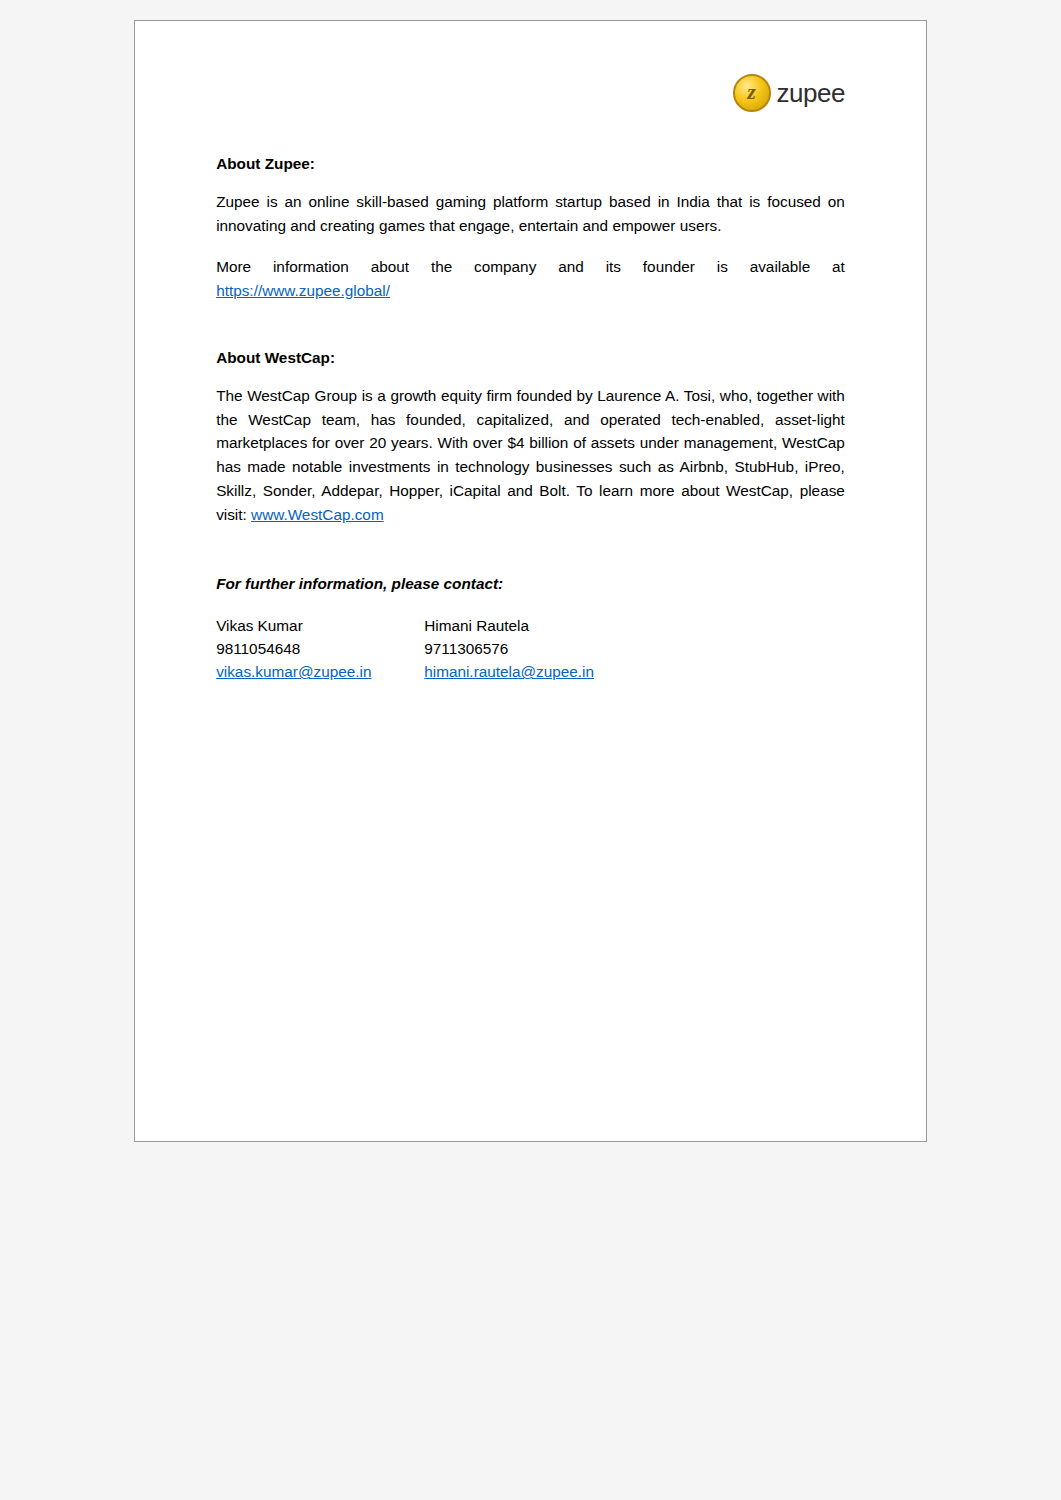zzupee
About Zupee:
Zupee is an online skill-based gaming platform startup based in India that is focused on innovating and creating games that engage, entertain and empower users.
More information about the company and its founder is available at https://www.zupee.global/
About WestCap:
The WestCap Group is a growth equity firm founded by Laurence A. Tosi, who, together with the WestCap team, has founded, capitalized, and operated tech-enabled, asset-light marketplaces for over 20 years. With over $4 billion of assets under management, WestCap has made notable investments in technology businesses such as Airbnb, StubHub, iPreo, Skillz, Sonder, Addepar, Hopper, iCapital and Bolt. To learn more about WestCap, please visit: www.WestCap.com
For further information, please contact:
| Vikas Kumar | Himani Rautela |
| 9811054648 | 9711306576 |
| vikas.kumar@zupee.in | himani.rautela@zupee.in |